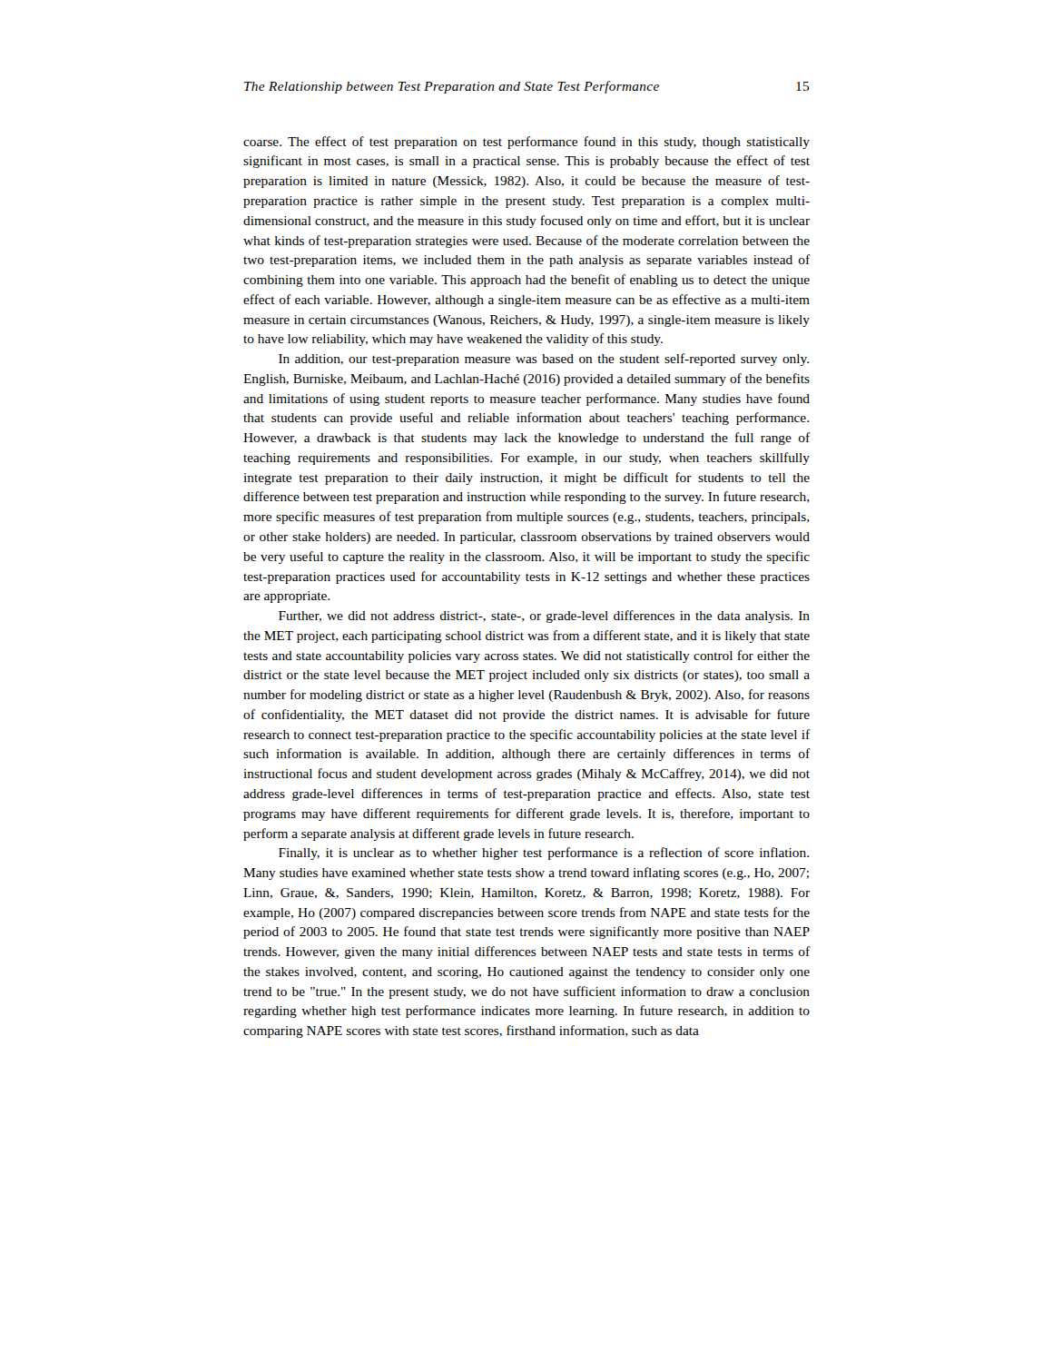The Relationship between Test Preparation and State Test Performance 15
coarse. The effect of test preparation on test performance found in this study, though statistically significant in most cases, is small in a practical sense. This is probably because the effect of test preparation is limited in nature (Messick, 1982). Also, it could be because the measure of test-preparation practice is rather simple in the present study. Test preparation is a complex multi-dimensional construct, and the measure in this study focused only on time and effort, but it is unclear what kinds of test-preparation strategies were used. Because of the moderate correlation between the two test-preparation items, we included them in the path analysis as separate variables instead of combining them into one variable. This approach had the benefit of enabling us to detect the unique effect of each variable. However, although a single-item measure can be as effective as a multi-item measure in certain circumstances (Wanous, Reichers, & Hudy, 1997), a single-item measure is likely to have low reliability, which may have weakened the validity of this study.
In addition, our test-preparation measure was based on the student self-reported survey only. English, Burniske, Meibaum, and Lachlan-Haché (2016) provided a detailed summary of the benefits and limitations of using student reports to measure teacher performance. Many studies have found that students can provide useful and reliable information about teachers' teaching performance. However, a drawback is that students may lack the knowledge to understand the full range of teaching requirements and responsibilities. For example, in our study, when teachers skillfully integrate test preparation to their daily instruction, it might be difficult for students to tell the difference between test preparation and instruction while responding to the survey. In future research, more specific measures of test preparation from multiple sources (e.g., students, teachers, principals, or other stake holders) are needed. In particular, classroom observations by trained observers would be very useful to capture the reality in the classroom. Also, it will be important to study the specific test-preparation practices used for accountability tests in K-12 settings and whether these practices are appropriate.
Further, we did not address district-, state-, or grade-level differences in the data analysis. In the MET project, each participating school district was from a different state, and it is likely that state tests and state accountability policies vary across states. We did not statistically control for either the district or the state level because the MET project included only six districts (or states), too small a number for modeling district or state as a higher level (Raudenbush & Bryk, 2002). Also, for reasons of confidentiality, the MET dataset did not provide the district names. It is advisable for future research to connect test-preparation practice to the specific accountability policies at the state level if such information is available. In addition, although there are certainly differences in terms of instructional focus and student development across grades (Mihaly & McCaffrey, 2014), we did not address grade-level differences in terms of test-preparation practice and effects. Also, state test programs may have different requirements for different grade levels. It is, therefore, important to perform a separate analysis at different grade levels in future research.
Finally, it is unclear as to whether higher test performance is a reflection of score inflation. Many studies have examined whether state tests show a trend toward inflating scores (e.g., Ho, 2007; Linn, Graue, &, Sanders, 1990; Klein, Hamilton, Koretz, & Barron, 1998; Koretz, 1988). For example, Ho (2007) compared discrepancies between score trends from NAPE and state tests for the period of 2003 to 2005. He found that state test trends were significantly more positive than NAEP trends. However, given the many initial differences between NAEP tests and state tests in terms of the stakes involved, content, and scoring, Ho cautioned against the tendency to consider only one trend to be "true." In the present study, we do not have sufficient information to draw a conclusion regarding whether high test performance indicates more learning. In future research, in addition to comparing NAPE scores with state test scores, firsthand information, such as data